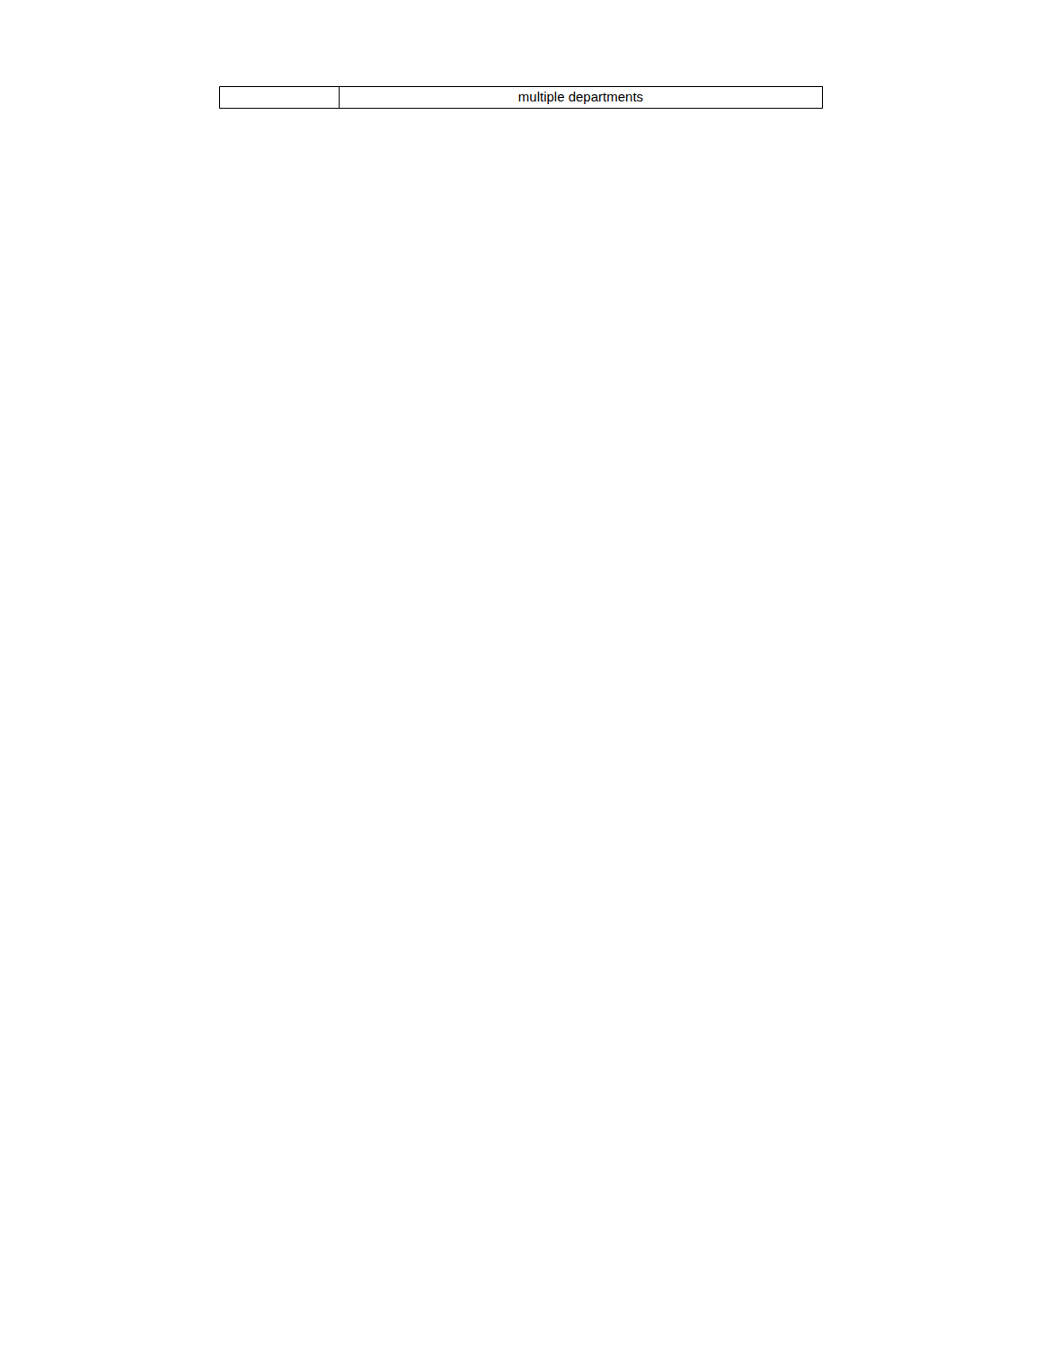| | multiple departments |